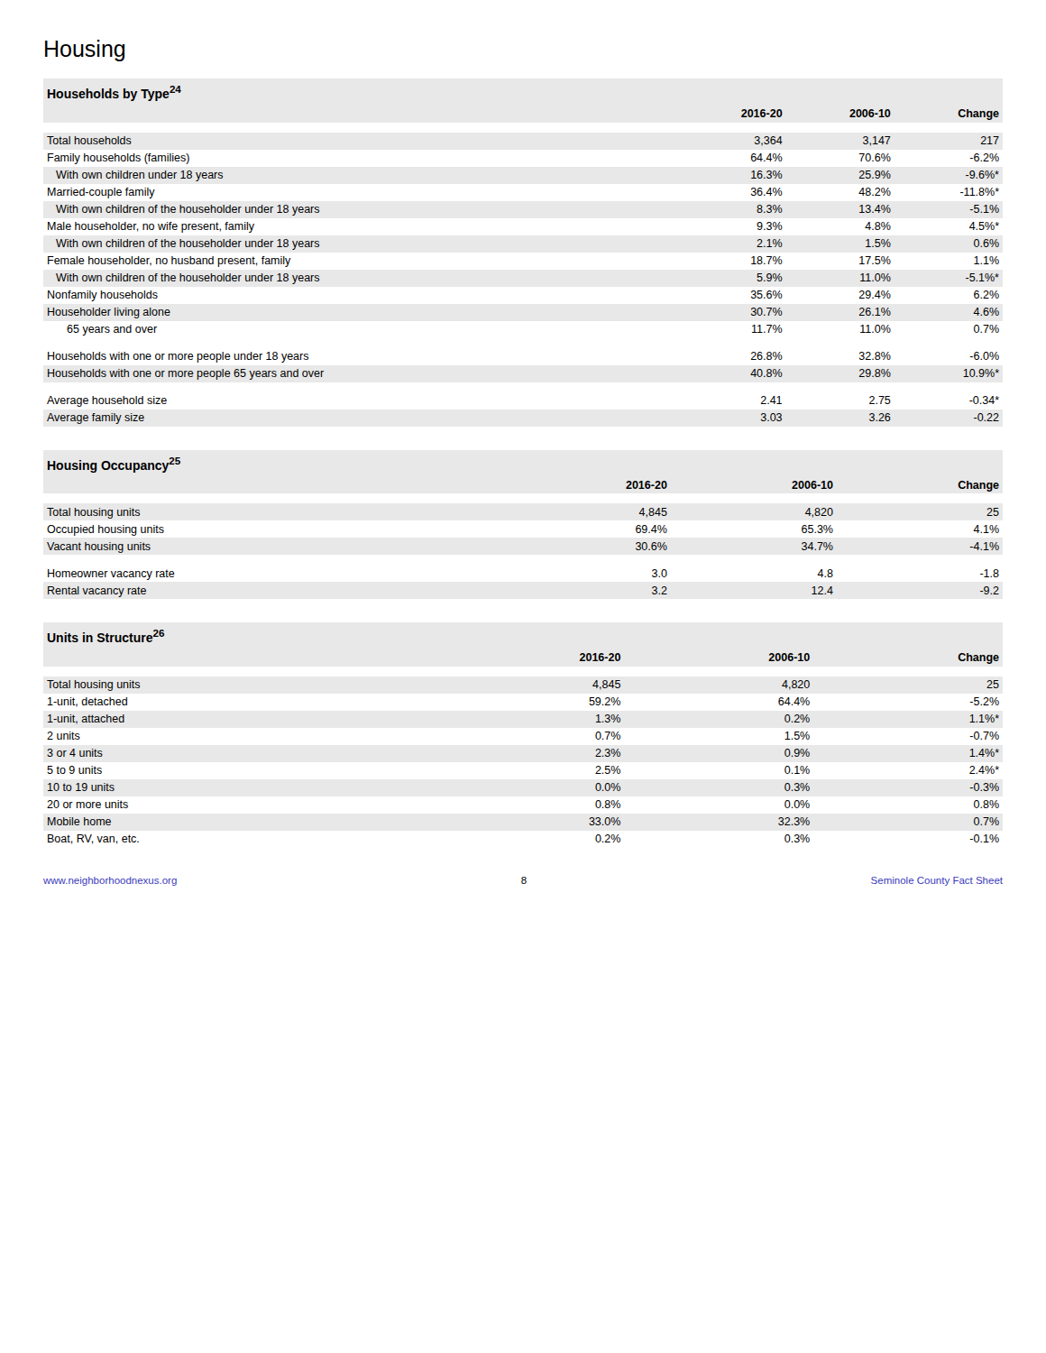Housing
Households by Type 24
| | 2016-20 | 2006-10 | Change |
| --- | --- | --- | --- |
| Total households | 3,364 | 3,147 | 217 |
| Family households (families) | 64.4% | 70.6% | -6.2% |
| With own children under 18 years | 16.3% | 25.9% | -9.6%* |
| Married-couple family | 36.4% | 48.2% | -11.8%* |
| With own children of the householder under 18 years | 8.3% | 13.4% | -5.1% |
| Male householder, no wife present, family | 9.3% | 4.8% | 4.5%* |
| With own children of the householder under 18 years | 2.1% | 1.5% | 0.6% |
| Female householder, no husband present, family | 18.7% | 17.5% | 1.1% |
| With own children of the householder under 18 years | 5.9% | 11.0% | -5.1%* |
| Nonfamily households | 35.6% | 29.4% | 6.2% |
| Householder living alone | 30.7% | 26.1% | 4.6% |
| 65 years and over | 11.7% | 11.0% | 0.7% |
| Households with one or more people under 18 years | 26.8% | 32.8% | -6.0% |
| Households with one or more people 65 years and over | 40.8% | 29.8% | 10.9%* |
| Average household size | 2.41 | 2.75 | -0.34* |
| Average family size | 3.03 | 3.26 | -0.22 |
Housing Occupancy 25
| | 2016-20 | 2006-10 | Change |
| --- | --- | --- | --- |
| Total housing units | 4,845 | 4,820 | 25 |
| Occupied housing units | 69.4% | 65.3% | 4.1% |
| Vacant housing units | 30.6% | 34.7% | -4.1% |
| Homeowner vacancy rate | 3.0 | 4.8 | -1.8 |
| Rental vacancy rate | 3.2 | 12.4 | -9.2 |
Units in Structure 26
| | 2016-20 | 2006-10 | Change |
| --- | --- | --- | --- |
| Total housing units | 4,845 | 4,820 | 25 |
| 1-unit, detached | 59.2% | 64.4% | -5.2% |
| 1-unit, attached | 1.3% | 0.2% | 1.1%* |
| 2 units | 0.7% | 1.5% | -0.7% |
| 3 or 4 units | 2.3% | 0.9% | 1.4%* |
| 5 to 9 units | 2.5% | 0.1% | 2.4%* |
| 10 to 19 units | 0.0% | 0.3% | -0.3% |
| 20 or more units | 0.8% | 0.0% | 0.8% |
| Mobile home | 33.0% | 32.3% | 0.7% |
| Boat, RV, van, etc. | 0.2% | 0.3% | -0.1% |
www.neighborhoodnexus.org 8 Seminole County Fact Sheet